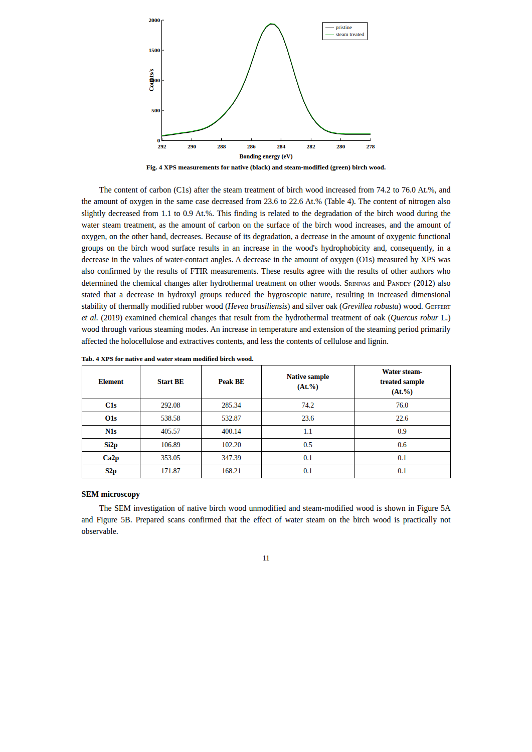Counts/s 0 500 1000 1500 2000 292 290 288 286 284 282 280 278
pristine
steam treated
Bonding energy (eV)
Fig. 4 XPS measurements for native (black) and steam-modified (green) birch wood.
The content of carbon (C1s) after the steam treatment of birch wood increased from 74.2 to 76.0 At.%, and the amount of oxygen in the same case decreased from 23.6 to 22.6 At.% (Table 4). The content of nitrogen also slightly decreased from 1.1 to 0.9 At.%. This finding is related to the degradation of the birch wood during the water steam treatment, as the amount of carbon on the surface of the birch wood increases, and the amount of oxygen, on the other hand, decreases. Because of its degradation, a decrease in the amount of oxygenic functional groups on the birch wood surface results in an increase in the wood's hydrophobicity and, consequently, in a decrease in the values of water-contact angles. A decrease in the amount of oxygen (O1s) measured by XPS was also confirmed by the results of FTIR measurements. These results agree with the results of other authors who determined the chemical changes after hydrothermal treatment on other woods. Srinivas and Pandey (2012) also stated that a decrease in hydroxyl groups reduced the hygroscopic nature, resulting in increased dimensional stability of thermally modified rubber wood (Hevea brasiliensis) and silver oak (Grevillea robusta) wood. Geffert et al. (2019) examined chemical changes that result from the hydrothermal treatment of oak (Quercus robur L.) wood through various steaming modes. An increase in temperature and extension of the steaming period primarily affected the holocellulose and extractives contents, and less the contents of cellulose and lignin.
Tab. 4 XPS for native and water steam modified birch wood.
| Element | Start BE | Peak BE | Native sample (At.%) | Water steam- treated sample (At.%) |
| --- | --- | --- | --- | --- |
| C1s | 292.08 | 285.34 | 74.2 | 76.0 |
| O1s | 538.58 | 532.87 | 23.6 | 22.6 |
| N1s | 405.57 | 400.14 | 1.1 | 0.9 |
| Si2p | 106.89 | 102.20 | 0.5 | 0.6 |
| Ca2p | 353.05 | 347.39 | 0.1 | 0.1 |
| S2p | 171.87 | 168.21 | 0.1 | 0.1 |
SEM microscopy
The SEM investigation of native birch wood unmodified and steam-modified wood is shown in Figure 5A and Figure 5B. Prepared scans confirmed that the effect of water steam on the birch wood is practically not observable.
11